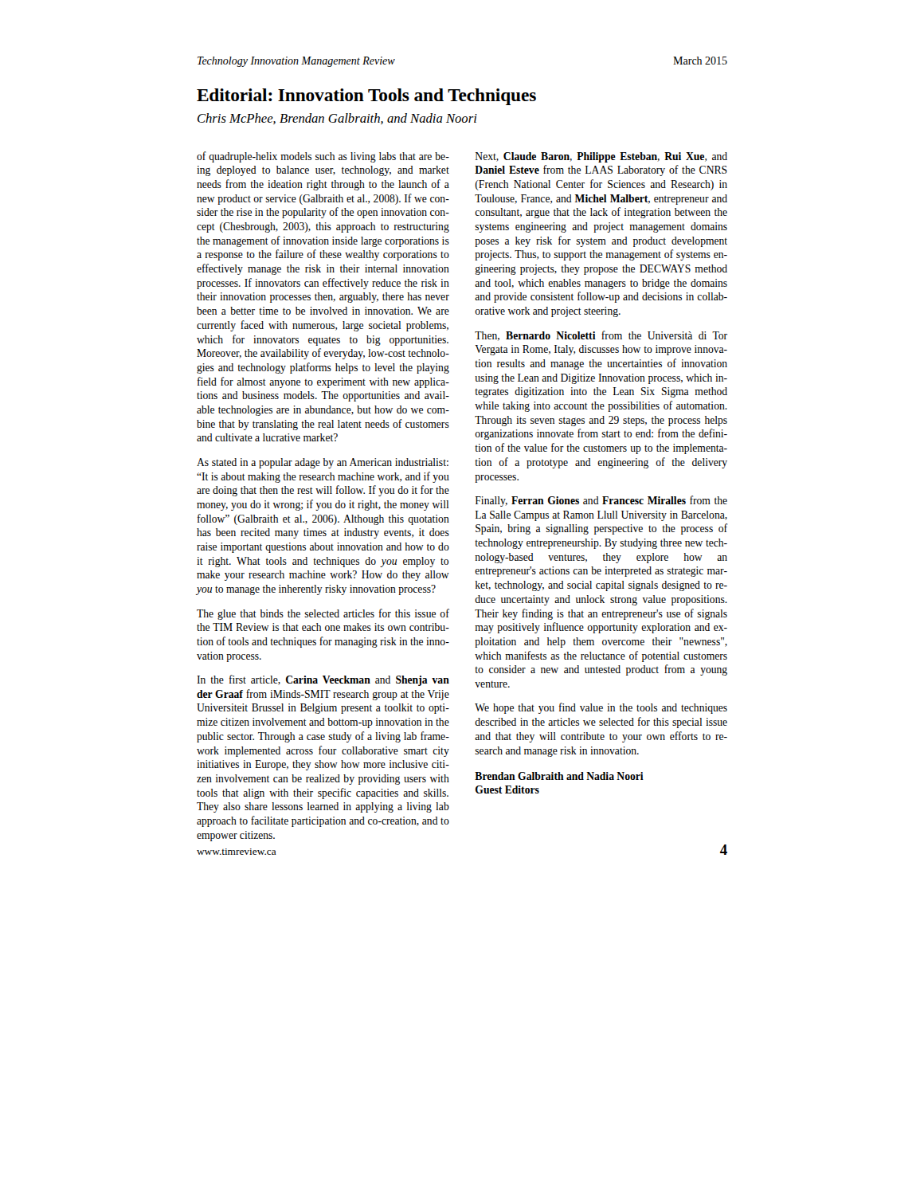Technology Innovation Management Review
March 2015
Editorial: Innovation Tools and Techniques
Chris McPhee, Brendan Galbraith, and Nadia Noori
of quadruple-helix models such as living labs that are being deployed to balance user, technology, and market needs from the ideation right through to the launch of a new product or service (Galbraith et al., 2008). If we consider the rise in the popularity of the open innovation concept (Chesbrough, 2003), this approach to restructuring the management of innovation inside large corporations is a response to the failure of these wealthy corporations to effectively manage the risk in their internal innovation processes. If innovators can effectively reduce the risk in their innovation processes then, arguably, there has never been a better time to be involved in innovation. We are currently faced with numerous, large societal problems, which for innovators equates to big opportunities. Moreover, the availability of everyday, low-cost technologies and technology platforms helps to level the playing field for almost anyone to experiment with new applications and business models. The opportunities and available technologies are in abundance, but how do we combine that by translating the real latent needs of customers and cultivate a lucrative market?
As stated in a popular adage by an American industrialist: “It is about making the research machine work, and if you are doing that then the rest will follow. If you do it for the money, you do it wrong; if you do it right, the money will follow” (Galbraith et al., 2006). Although this quotation has been recited many times at industry events, it does raise important questions about innovation and how to do it right. What tools and techniques do you employ to make your research machine work? How do they allow you to manage the inherently risky innovation process?
The glue that binds the selected articles for this issue of the TIM Review is that each one makes its own contribution of tools and techniques for managing risk in the innovation process.
In the first article, Carina Veeckman and Shenja van der Graaf from iMinds-SMIT research group at the Vrije Universiteit Brussel in Belgium present a toolkit to optimize citizen involvement and bottom-up innovation in the public sector. Through a case study of a living lab framework implemented across four collaborative smart city initiatives in Europe, they show how more inclusive citizen involvement can be realized by providing users with tools that align with their specific capacities and skills. They also share lessons learned in applying a living lab approach to facilitate participation and co-creation, and to empower citizens.
Next, Claude Baron, Philippe Esteban, Rui Xue, and Daniel Esteve from the LAAS Laboratory of the CNRS (French National Center for Sciences and Research) in Toulouse, France, and Michel Malbert, entrepreneur and consultant, argue that the lack of integration between the systems engineering and project management domains poses a key risk for system and product development projects. Thus, to support the management of systems engineering projects, they propose the DECWAYS method and tool, which enables managers to bridge the domains and provide consistent follow-up and decisions in collaborative work and project steering.
Then, Bernardo Nicoletti from the Università di Tor Vergata in Rome, Italy, discusses how to improve innovation results and manage the uncertainties of innovation using the Lean and Digitize Innovation process, which integrates digitization into the Lean Six Sigma method while taking into account the possibilities of automation. Through its seven stages and 29 steps, the process helps organizations innovate from start to end: from the definition of the value for the customers up to the implementation of a prototype and engineering of the delivery processes.
Finally, Ferran Giones and Francesc Miralles from the La Salle Campus at Ramon Llull University in Barcelona, Spain, bring a signalling perspective to the process of technology entrepreneurship. By studying three new technology-based ventures, they explore how an entrepreneur's actions can be interpreted as strategic market, technology, and social capital signals designed to reduce uncertainty and unlock strong value propositions. Their key finding is that an entrepreneur's use of signals may positively influence opportunity exploration and exploitation and help them overcome their "newness", which manifests as the reluctance of potential customers to consider a new and untested product from a young venture.
We hope that you find value in the tools and techniques described in the articles we selected for this special issue and that they will contribute to your own efforts to research and manage risk in innovation.
Brendan Galbraith and Nadia Noori
Guest Editors
www.timreview.ca
4